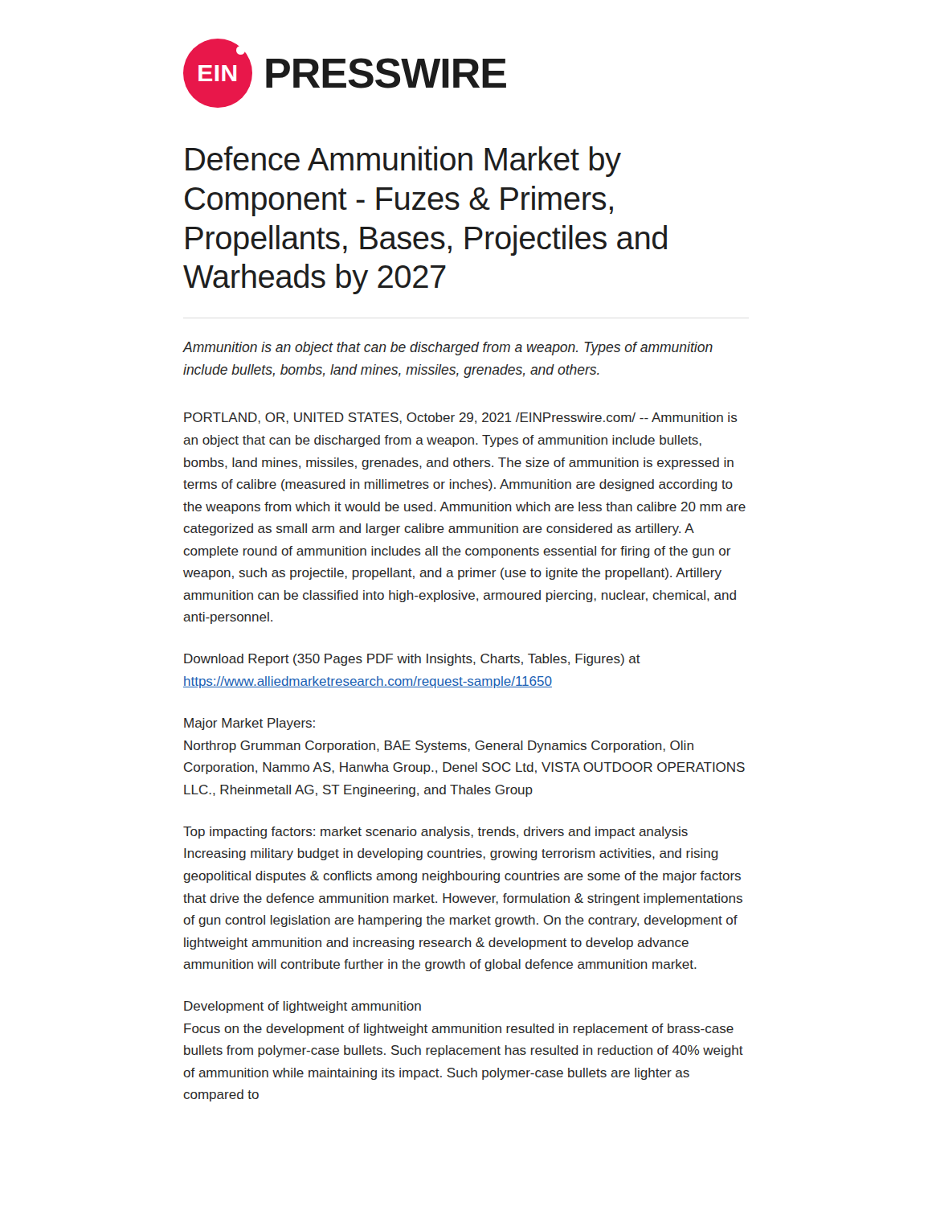EIN
PRESSWIRE
Defence Ammunition Market by Component - Fuzes & Primers, Propellants, Bases, Projectiles and Warheads by 2027
Ammunition is an object that can be discharged from a weapon. Types of ammunition include bullets, bombs, land mines, missiles, grenades, and others.
PORTLAND, OR, UNITED STATES, October 29, 2021 /EINPresswire.com/ -- Ammunition is an object that can be discharged from a weapon. Types of ammunition include bullets, bombs, land mines, missiles, grenades, and others. The size of ammunition is expressed in terms of calibre (measured in millimetres or inches). Ammunition are designed according to the weapons from which it would be used. Ammunition which are less than calibre 20 mm are categorized as small arm and larger calibre ammunition are considered as artillery. A complete round of ammunition includes all the components essential for firing of the gun or weapon, such as projectile, propellant, and a primer (use to ignite the propellant). Artillery ammunition can be classified into high-explosive, armoured piercing, nuclear, chemical, and anti-personnel.
Download Report (350 Pages PDF with Insights, Charts, Tables, Figures) at
https://www.alliedmarketresearch.com/request-sample/11650
Major Market Players:
Northrop Grumman Corporation, BAE Systems, General Dynamics Corporation, Olin Corporation, Nammo AS, Hanwha Group., Denel SOC Ltd, VISTA OUTDOOR OPERATIONS LLC., Rheinmetall AG, ST Engineering, and Thales Group
Top impacting factors: market scenario analysis, trends, drivers and impact analysis
Increasing military budget in developing countries, growing terrorism activities, and rising geopolitical disputes & conflicts among neighbouring countries are some of the major factors that drive the defence ammunition market. However, formulation & stringent implementations of gun control legislation are hampering the market growth. On the contrary, development of lightweight ammunition and increasing research & development to develop advance ammunition will contribute further in the growth of global defence ammunition market.
Development of lightweight ammunition
Focus on the development of lightweight ammunition resulted in replacement of brass-case bullets from polymer-case bullets. Such replacement has resulted in reduction of 40% weight of ammunition while maintaining its impact. Such polymer-case bullets are lighter as compared to